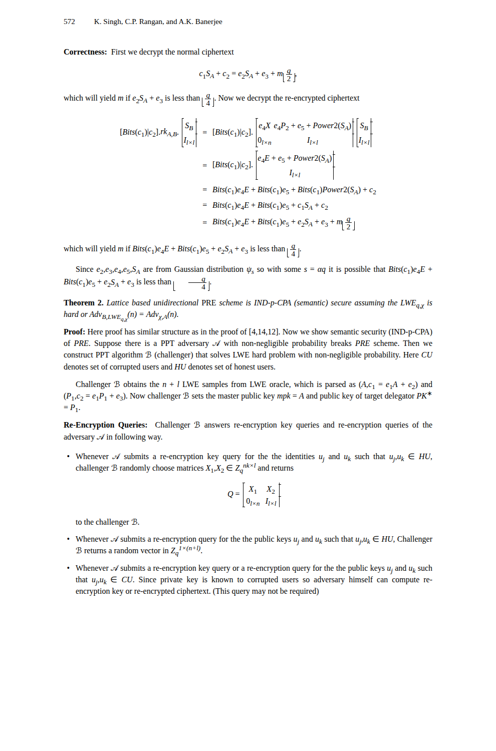572 K. Singh, C.P. Rangan, and A.K. Banerjee
Correctness: First we decrypt the normal ciphertext
c1SA + c2 = e2SA + e3 + m q 2,
which will yield m if e2SA + e3 is less than q 4. Now we decrypt the re-encrypted ciphertext
| [ Bits ( c 1 )/ c 2 ]. rk A,B . / S B / / I l×l / | = | [ Bits ( c 1 )/ c 2 ]. / e 4 X / e 4 P 2 + e 5 + Power 2( S A ) / / 0 l×n / I l×l / / S B / / I l×l / |
| | = | [ Bits ( c 1 )/ c 2 ]. / e 4 E + e 5 + Power 2( S A ) / / I l×l / |
| | = | Bits ( c 1 ) e 4 E + Bits ( c 1 ) e 5 + Bits ( c 1 ) Power 2( S A ) + c 2 |
| | = | Bits ( c 1 ) e 4 E + Bits ( c 1 ) e 5 + c 1 S A + c 2 |
| | = | Bits ( c 1 ) e 4 E + Bits ( c 1 ) e 5 + e 2 S A + e 3 + m q 2 |
which will yield m if Bits(c1)e4E + Bits(c1)e5 + e2SA + e3 is less than q 4.
Since e2,e3,e4,e5,SA are from Gaussian distribution ψs so with some s = αq it is possible that Bits(c1)e4E + Bits(c1)e5 + e2SA + e3 is less than q 4.
Theorem 2. Lattice based unidirectional PRE scheme is IND-p-CPA (semantic) secure assuming the LWEq,χ is hard or AdvB,LWEq,χ(n) = Advχ,A(n).
Proof: Here proof has similar structure as in the proof of [4,14,12]. Now we show semantic security (IND-p-CPA) of PRE. Suppose there is a PPT adversary 𝒜 with non-negligible probability breaks PRE scheme. Then we construct PPT algorithm ℬ (challenger) that solves LWE hard problem with non-negligible probability. Here CU denotes set of corrupted users and HU denotes set of honest users.
Challenger ℬ obtains the n + l LWE samples from LWE oracle, which is parsed as (A,c1 = e1A + e2) and (P1,c2 = e1P1 + e3). Now challenger ℬ sets the master public key mpk = A and public key of target delegator PK∗ = P1.
Re-Encryption Queries: Challenger ℬ answers re-encryption key queries and re-encryption queries of the adversary 𝒜 in following way.
Whenever 𝒜 submits a re-encryption key query for the the identities uj and uk such that uj,uk ∈ HU, challenger ℬ randomly choose matrices X1,X2 ∈ Zqnk×l and returns
Q =
| X 1 | X 2 |
| 0 l×n | I l×l |
to the challenger ℬ.
Whenever 𝒜 submits a re-encryption query for the the public keys uj and uk such that uj,uk ∈ HU, Challenger ℬ returns a random vector in Zq1×(n+l).
Whenever 𝒜 submits a re-encryption key query or a re-encryption query for the the public keys uj and uk such that uj,uk ∈ CU. Since private key is known to corrupted users so adversary himself can compute re-encryption key or re-encrypted ciphertext. (This query may not be required)